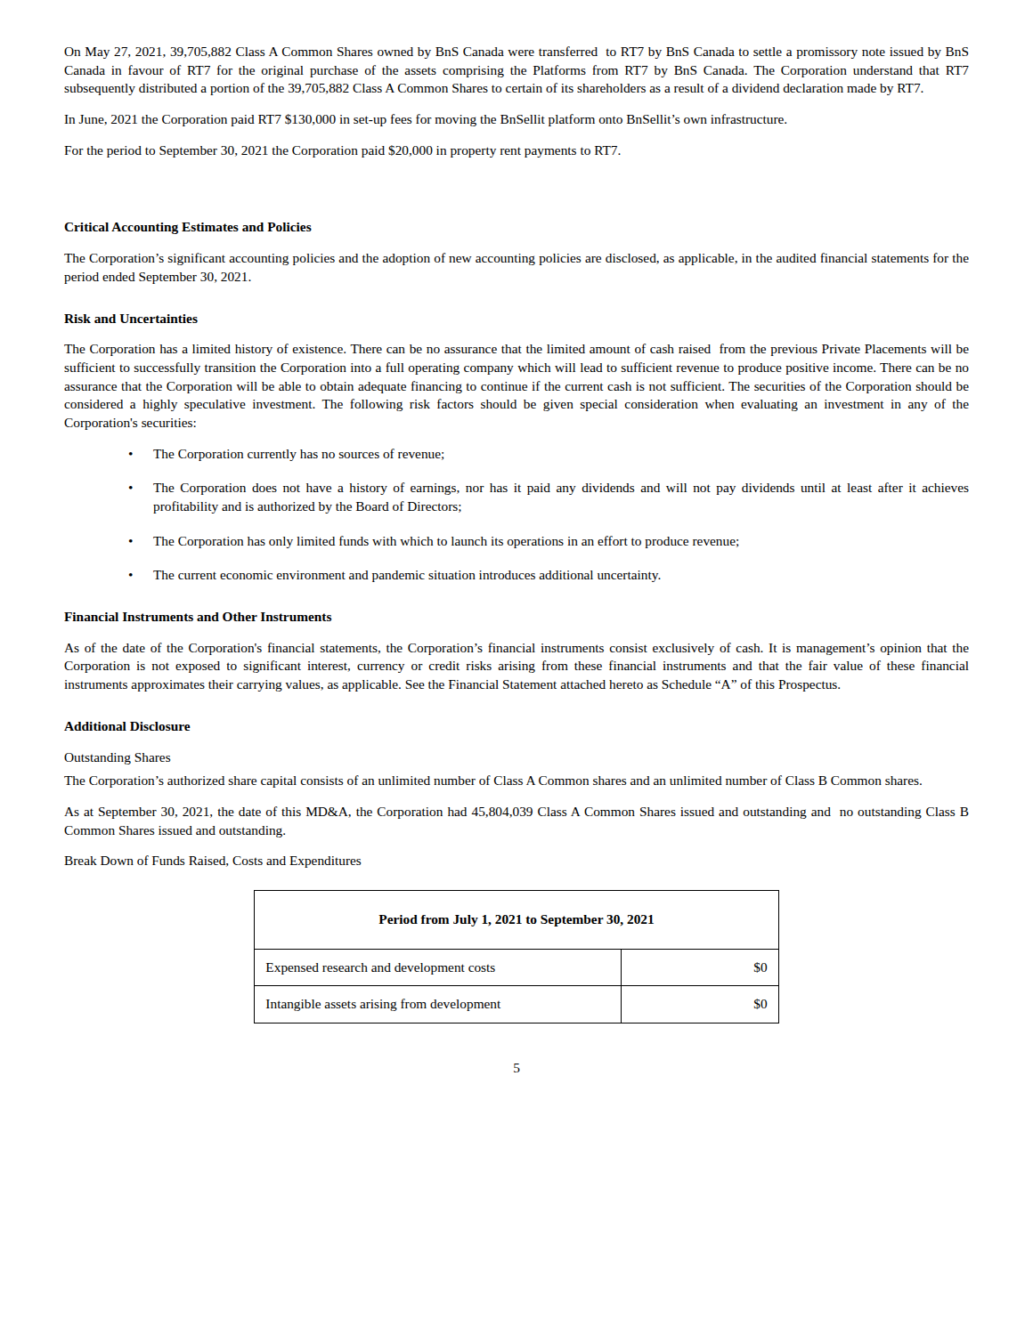On May 27, 2021, 39,705,882 Class A Common Shares owned by BnS Canada were transferred to RT7 by BnS Canada to settle a promissory note issued by BnS Canada in favour of RT7 for the original purchase of the assets comprising the Platforms from RT7 by BnS Canada. The Corporation understand that RT7 subsequently distributed a portion of the 39,705,882 Class A Common Shares to certain of its shareholders as a result of a dividend declaration made by RT7.
In June, 2021 the Corporation paid RT7 $130,000 in set-up fees for moving the BnSellit platform onto BnSellit’s own infrastructure.
For the period to September 30, 2021 the Corporation paid $20,000 in property rent payments to RT7.
Critical Accounting Estimates and Policies
The Corporation’s significant accounting policies and the adoption of new accounting policies are disclosed, as applicable, in the audited financial statements for the period ended September 30, 2021.
Risk and Uncertainties
The Corporation has a limited history of existence. There can be no assurance that the limited amount of cash raised from the previous Private Placements will be sufficient to successfully transition the Corporation into a full operating company which will lead to sufficient revenue to produce positive income. There can be no assurance that the Corporation will be able to obtain adequate financing to continue if the current cash is not sufficient. The securities of the Corporation should be considered a highly speculative investment. The following risk factors should be given special consideration when evaluating an investment in any of the Corporation's securities:
The Corporation currently has no sources of revenue;
The Corporation does not have a history of earnings, nor has it paid any dividends and will not pay dividends until at least after it achieves profitability and is authorized by the Board of Directors;
The Corporation has only limited funds with which to launch its operations in an effort to produce revenue;
The current economic environment and pandemic situation introduces additional uncertainty.
Financial Instruments and Other Instruments
As of the date of the Corporation's financial statements, the Corporation’s financial instruments consist exclusively of cash. It is management’s opinion that the Corporation is not exposed to significant interest, currency or credit risks arising from these financial instruments and that the fair value of these financial instruments approximates their carrying values, as applicable. See the Financial Statement attached hereto as Schedule “A” of this Prospectus.
Additional Disclosure
Outstanding Shares
The Corporation’s authorized share capital consists of an unlimited number of Class A Common shares and an unlimited number of Class B Common shares.
As at September 30, 2021, the date of this MD&A, the Corporation had 45,804,039 Class A Common Shares issued and outstanding and no outstanding Class B Common Shares issued and outstanding.
Break Down of Funds Raised, Costs and Expenditures
| Period from July 1, 2021 to September 30, 2021 |
| --- |
| Expensed research and development costs | $0 |
| Intangible assets arising from development | $0 |
5